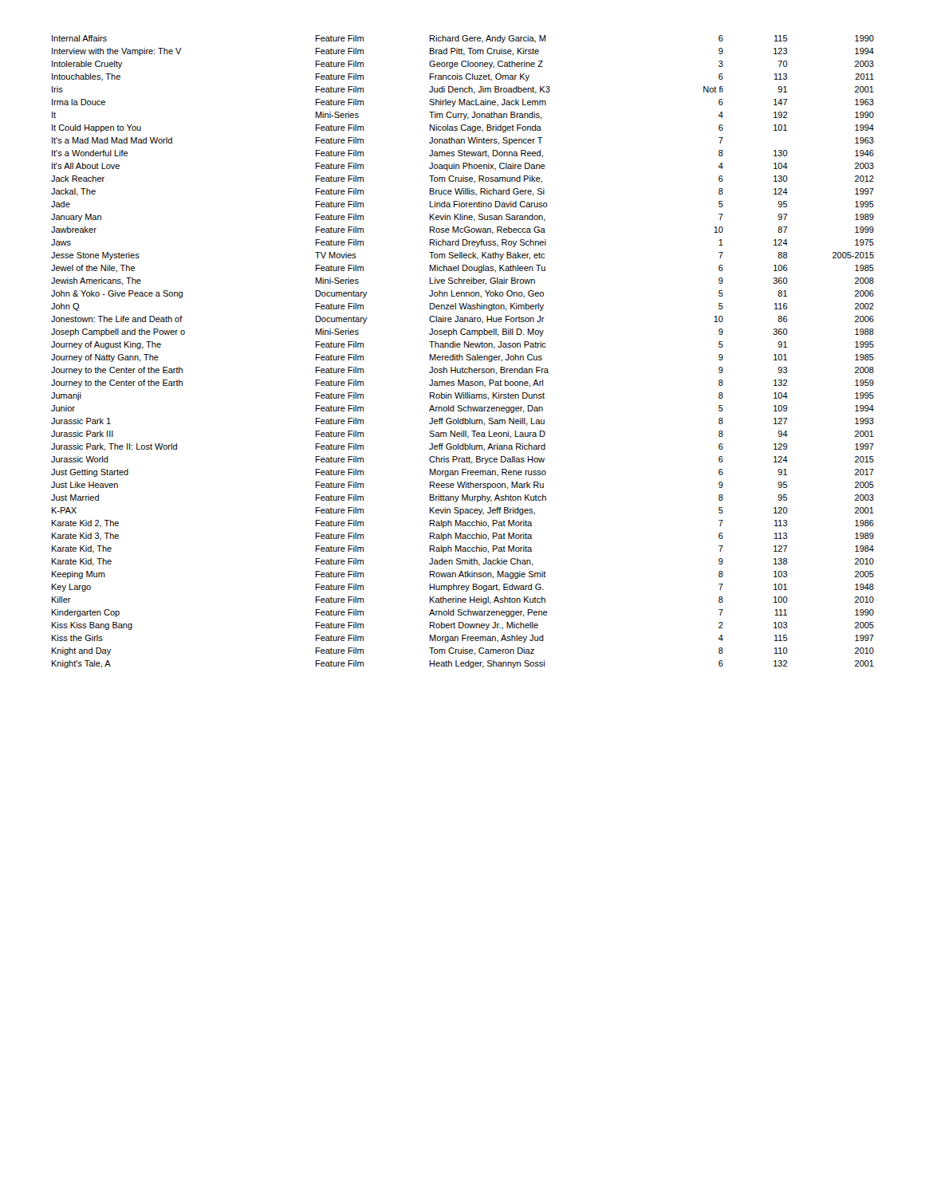| Internal Affairs | Feature Film | Richard Gere, Andy Garcia, M | 6 | 115 | 1990 |
| Interview with the Vampire: The V | Feature Film | Brad Pitt, Tom Cruise, Kirste | 9 | 123 | 1994 |
| Intolerable Cruelty | Feature Film | George Clooney, Catherine Z | 3 | 70 | 2003 |
| Intouchables, The | Feature Film | Francois Cluzet, Omar Ky | 6 | 113 | 2011 |
| Iris | Feature Film | Judi Dench, Jim Broadbent, K3 | Not fi | 91 | 2001 |
| Irma la Douce | Feature Film | Shirley MacLaine, Jack Lemm | 6 | 147 | 1963 |
| It | Mini-Series | Tim Curry, Jonathan Brandis, | 4 | 192 | 1990 |
| It Could Happen to You | Feature Film | Nicolas Cage, Bridget Fonda | 6 | 101 | 1994 |
| It's a Mad Mad Mad Mad World | Feature Film | Jonathan Winters, Spencer T | 7 | | 1963 |
| It's a Wonderful Life | Feature Film | James Stewart, Donna Reed, | 8 | 130 | 1946 |
| It's All About Love | Feature Film | Joaquin Phoenix, Claire Dane | 4 | 104 | 2003 |
| Jack Reacher | Feature Film | Tom Cruise, Rosamund Pike, | 6 | 130 | 2012 |
| Jackal, The | Feature Film | Bruce Willis, Richard Gere, Si | 8 | 124 | 1997 |
| Jade | Feature Film | Linda Fiorentino David Caruso | 5 | 95 | 1995 |
| January Man | Feature Film | Kevin Kline, Susan Sarandon, | 7 | 97 | 1989 |
| Jawbreaker | Feature Film | Rose McGowan, Rebecca Ga | 10 | 87 | 1999 |
| Jaws | Feature Film | Richard Dreyfuss, Roy Schnei | 1 | 124 | 1975 |
| Jesse Stone Mysteries | TV Movies | Tom Selleck, Kathy Baker, etc | 7 | 88 | 2005-2015 |
| Jewel of the Nile, The | Feature Film | Michael Douglas, Kathleen Tu | 6 | 106 | 1985 |
| Jewish Americans, The | Mini-Series | Live Schreiber, Glair Brown | 9 | 360 | 2008 |
| John & Yoko - Give Peace a Song | Documentary | John Lennon, Yoko Ono, Geo | 5 | 81 | 2006 |
| John Q | Feature Film | Denzel Washington, Kimberly | 5 | 116 | 2002 |
| Jonestown: The Life and Death of | Documentary | Claire Janaro, Hue Fortson Jr | 10 | 86 | 2006 |
| Joseph Campbell and the Power o | Mini-Series | Joseph Campbell, Bill D. Moy | 9 | 360 | 1988 |
| Journey of August King, The | Feature Film | Thandie Newton, Jason Patric | 5 | 91 | 1995 |
| Journey of Natty Gann, The | Feature Film | Meredith Salenger, John Cus | 9 | 101 | 1985 |
| Journey to the Center of the Earth | Feature Film | Josh Hutcherson, Brendan Fra | 9 | 93 | 2008 |
| Journey to the Center of the Earth | Feature Film | James Mason, Pat boone, Arl | 8 | 132 | 1959 |
| Jumanji | Feature Film | Robin Williams, Kirsten Dunst | 8 | 104 | 1995 |
| Junior | Feature Film | Arnold Schwarzenegger, Dan | 5 | 109 | 1994 |
| Jurassic Park 1 | Feature Film | Jeff Goldblum, Sam Neill, Lau | 8 | 127 | 1993 |
| Jurassic Park III | Feature Film | Sam Neill, Tea Leoni, Laura D | 8 | 94 | 2001 |
| Jurassic Park, The II: Lost World | Feature Film | Jeff Goldblum, Ariana Richard | 6 | 129 | 1997 |
| Jurassic World | Feature Film | Chris Pratt, Bryce Dallas How | 6 | 124 | 2015 |
| Just Getting Started | Feature Film | Morgan Freeman, Rene russo | 6 | 91 | 2017 |
| Just Like Heaven | Feature Film | Reese Witherspoon, Mark Ru | 9 | 95 | 2005 |
| Just Married | Feature Film | Brittany Murphy, Ashton Kutch | 8 | 95 | 2003 |
| K-PAX | Feature Film | Kevin Spacey, Jeff Bridges, | 5 | 120 | 2001 |
| Karate Kid 2, The | Feature Film | Ralph Macchio, Pat Morita | 7 | 113 | 1986 |
| Karate Kid 3, The | Feature Film | Ralph Macchio, Pat Morita | 6 | 113 | 1989 |
| Karate Kid, The | Feature Film | Ralph Macchio, Pat Morita | 7 | 127 | 1984 |
| Karate Kid, The | Feature Film | Jaden Smith, Jackie Chan, | 9 | 138 | 2010 |
| Keeping Mum | Feature Film | Rowan Atkinson, Maggie Smit | 8 | 103 | 2005 |
| Key Largo | Feature Film | Humphrey Bogart, Edward G. | 7 | 101 | 1948 |
| Killer | Feature Film | Katherine Heigl, Ashton Kutch | 8 | 100 | 2010 |
| Kindergarten Cop | Feature Film | Arnold Schwarzenegger, Pene | 7 | 111 | 1990 |
| Kiss Kiss Bang Bang | Feature Film | Robert Downey Jr., Michelle | 2 | 103 | 2005 |
| Kiss the Girls | Feature Film | Morgan Freeman, Ashley Jud | 4 | 115 | 1997 |
| Knight and Day | Feature Film | Tom Cruise, Cameron Diaz | 8 | 110 | 2010 |
| Knight's Tale, A | Feature Film | Heath Ledger, Shannyn Sossi | 6 | 132 | 2001 |